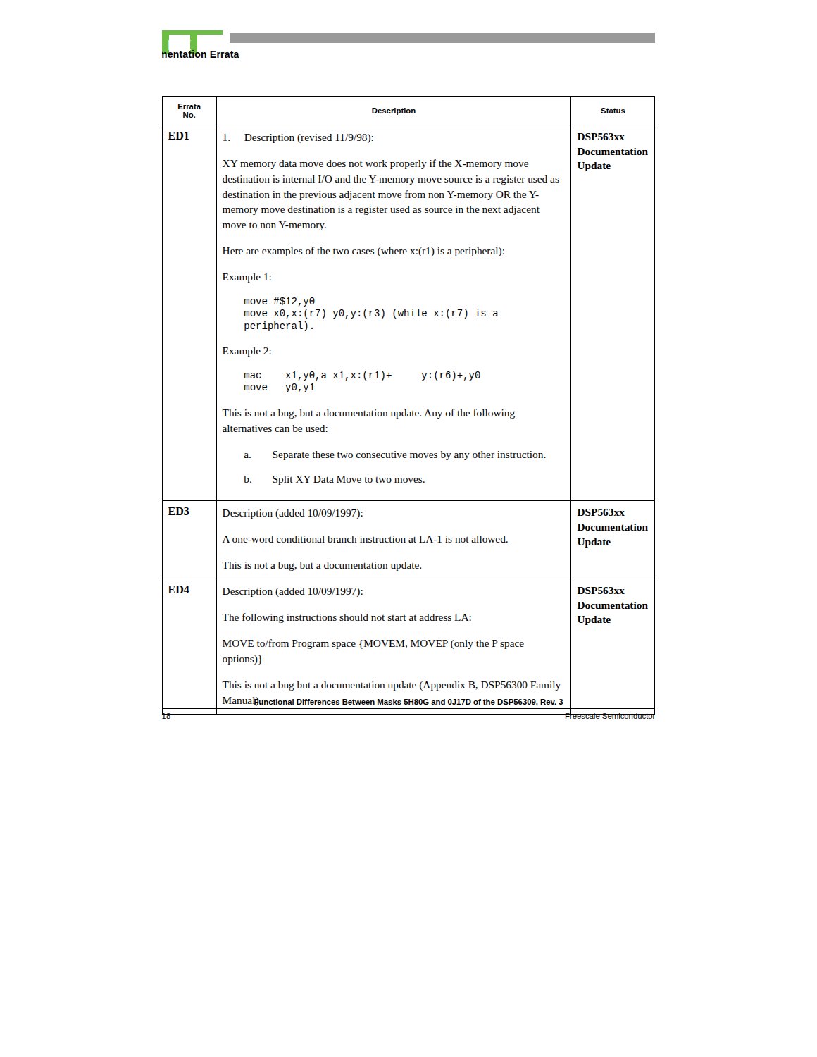N X P
Documentation Errata
| Errata No. | Description | Status |
| --- | --- | --- |
| ED1 | 1. Description (revised 11/9/98): XY memory data move does not work properly if the X-memory move destination is internal I/O and the Y-memory move source is a register used as destination in the previous adjacent move from non Y-memory OR the Y-memory move destination is a register used as source in the next adjacent move to non Y-memory. Here are examples of the two cases (where x:(r1) is a peripheral): Example 1: move #$12,y0 move x0,x:(r7) y0,y:(r3) (while x:(r7) is a peripheral). Example 2: mac x1,y0,a x1,x:(r1)+ y:(r6)+,y0 move y0,y1 This is not a bug, but a documentation update. Any of the following alternatives can be used: a. Separate these two consecutive moves by any other instruction. b. Split XY Data Move to two moves. | DSP563xx Documentation Update |
| ED3 | Description (added 10/09/1997): A one-word conditional branch instruction at LA-1 is not allowed. This is not a bug, but a documentation update. | DSP563xx Documentation Update |
| ED4 | Description (added 10/09/1997): The following instructions should not start at address LA: MOVE to/from Program space {MOVEM, MOVEP (only the P space options)} This is not a bug but a documentation update (Appendix B, DSP56300 Family Manual). | DSP563xx Documentation Update |
Functional Differences Between Masks 5H80G and 0J17D of the DSP56309, Rev. 3
18
Freescale Semiconductor